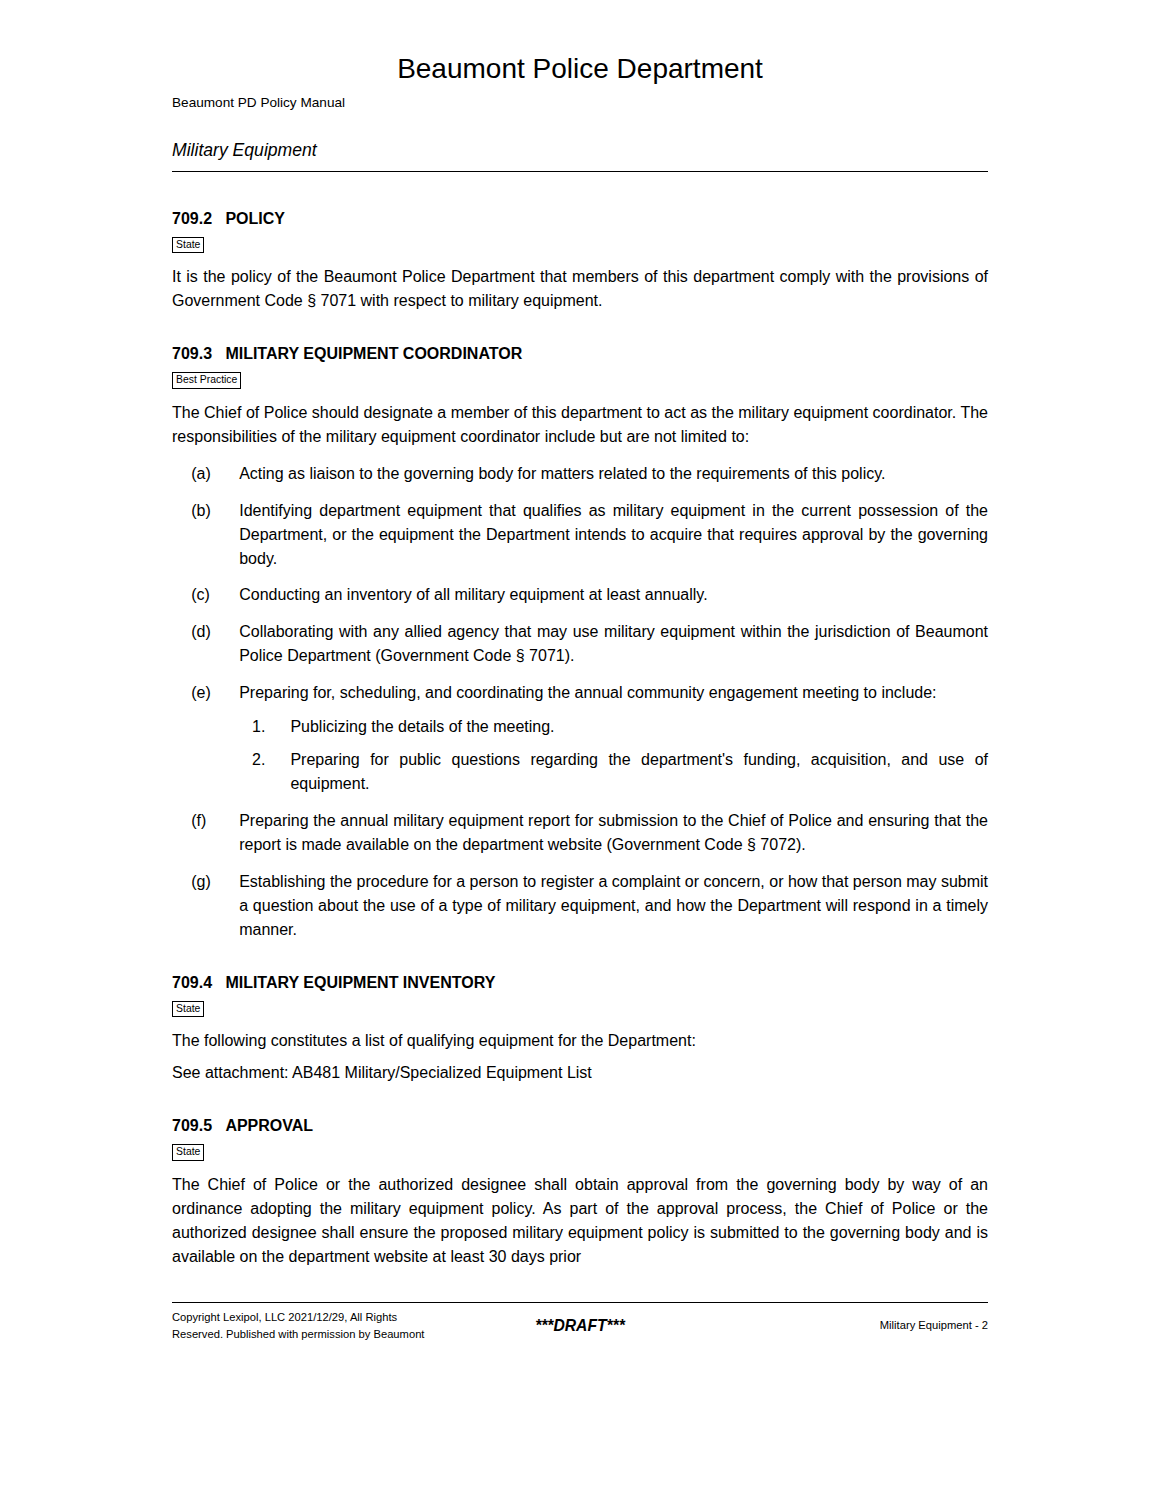Beaumont Police Department
Beaumont PD Policy Manual
Military Equipment
709.2 POLICY
State
It is the policy of the Beaumont Police Department that members of this department comply with the provisions of Government Code § 7071 with respect to military equipment.
709.3 MILITARY EQUIPMENT COORDINATOR
Best Practice
The Chief of Police should designate a member of this department to act as the military equipment coordinator. The responsibilities of the military equipment coordinator include but are not limited to:
Acting as liaison to the governing body for matters related to the requirements of this policy.
Identifying department equipment that qualifies as military equipment in the current possession of the Department, or the equipment the Department intends to acquire that requires approval by the governing body.
Conducting an inventory of all military equipment at least annually.
Collaborating with any allied agency that may use military equipment within the jurisdiction of Beaumont Police Department (Government Code § 7071).
Preparing for, scheduling, and coordinating the annual community engagement meeting to include:
Publicizing the details of the meeting.
Preparing for public questions regarding the department's funding, acquisition, and use of equipment.
Preparing the annual military equipment report for submission to the Chief of Police and ensuring that the report is made available on the department website (Government Code § 7072).
Establishing the procedure for a person to register a complaint or concern, or how that person may submit a question about the use of a type of military equipment, and how the Department will respond in a timely manner.
709.4 MILITARY EQUIPMENT INVENTORY
State
The following constitutes a list of qualifying equipment for the Department:
See attachment: AB481 Military/Specialized Equipment List
709.5 APPROVAL
State
The Chief of Police or the authorized designee shall obtain approval from the governing body by way of an ordinance adopting the military equipment policy. As part of the approval process, the Chief of Police or the authorized designee shall ensure the proposed military equipment policy is submitted to the governing body and is available on the department website at least 30 days prior
Copyright Lexipol, LLC 2021/12/29, All Rights Reserved. Published with permission by Beaumont
***DRAFT***
Military Equipment - 2